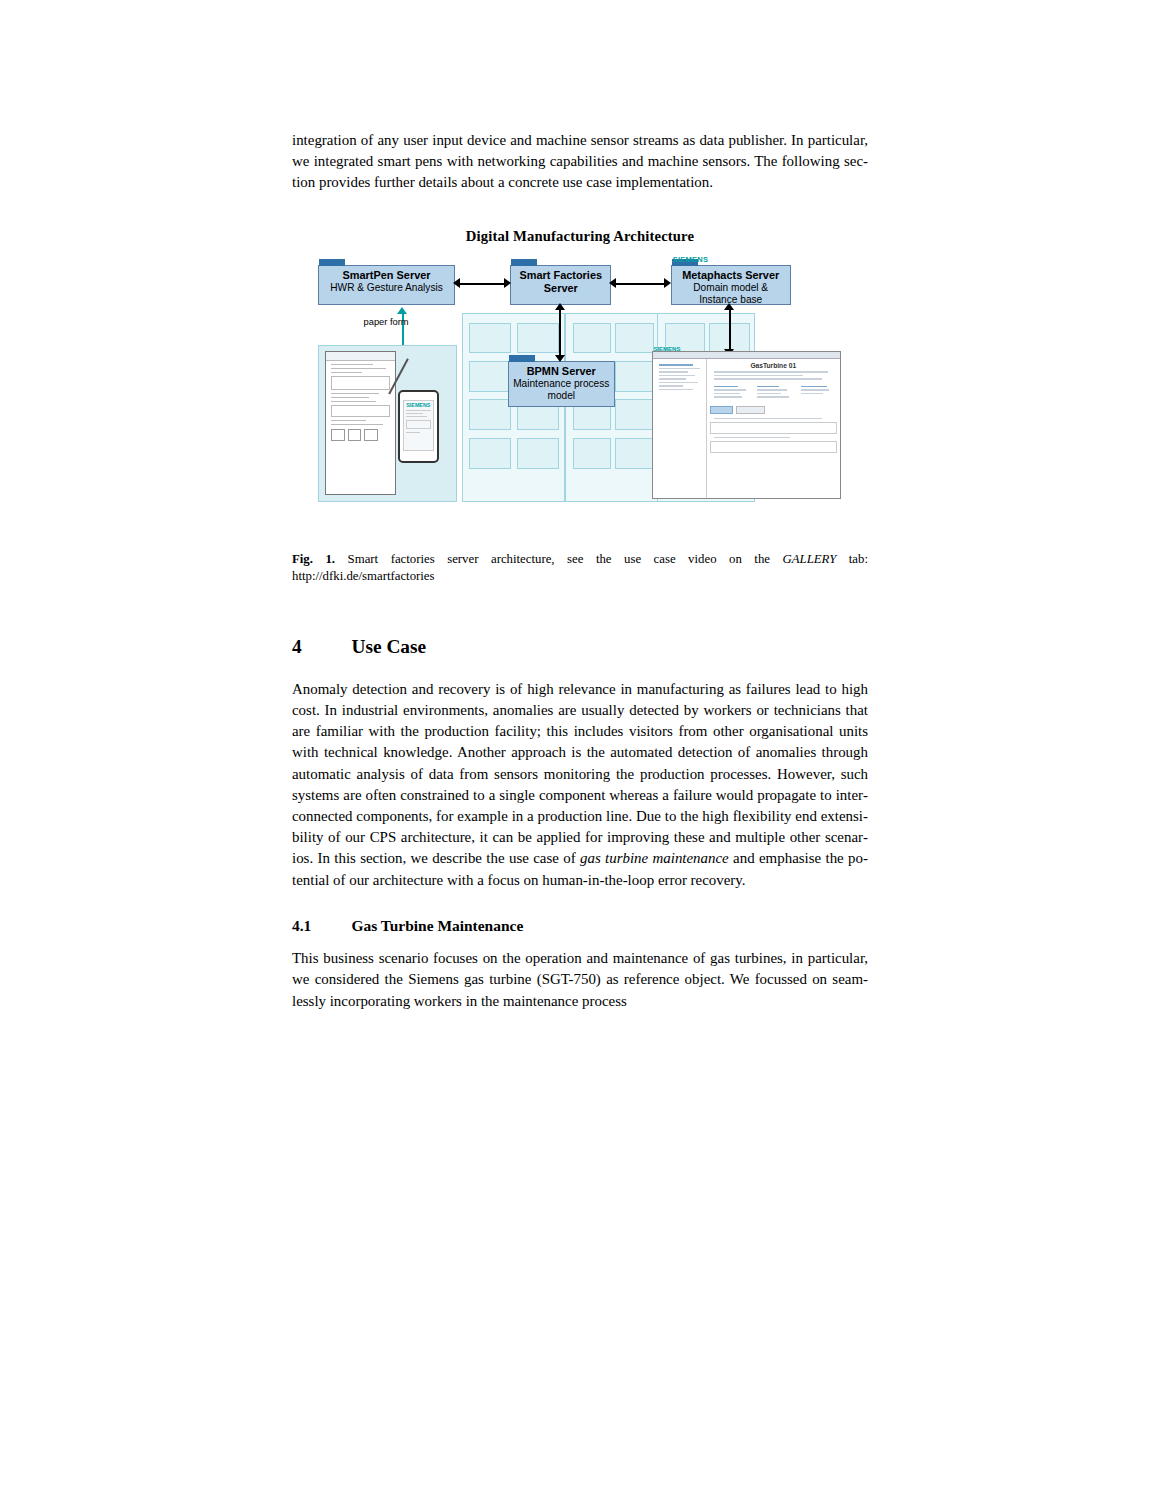integration of any user input device and machine sensor streams as data publisher. In particular, we integrated smart pens with networking capabilities and machine sensors. The following section provides further details about a concrete use case implementation.
Digital Manufacturing Architecture
SIEMENS
SmartPen Server HWR & Gesture Analysis
Smart Factories Server
Metaphacts Server Domain model &
Instance base
SIEMENS
BPMN Server Maintenance process
model
paper form
SIEMENS
GasTurbine 01
SIEMENS
Fig. 1. Smart factories server architecture, see the use case video on the GALLERY tab: http://dfki.de/smartfactories
4 Use Case
Anomaly detection and recovery is of high relevance in manufacturing as failures lead to high cost. In industrial environments, anomalies are usually detected by workers or technicians that are familiar with the production facility; this includes visitors from other organisational units with technical knowledge. Another approach is the automated detection of anomalies through automatic analysis of data from sensors monitoring the production processes. However, such systems are often constrained to a single component whereas a failure would propagate to interconnected components, for example in a production line. Due to the high flexibility end extensibility of our CPS architecture, it can be applied for improving these and multiple other scenarios. In this section, we describe the use case of gas turbine maintenance and emphasise the potential of our architecture with a focus on human-in-the-loop error recovery.
4.1 Gas Turbine Maintenance
This business scenario focuses on the operation and maintenance of gas turbines, in particular, we considered the Siemens gas turbine (SGT-750) as reference object. We focussed on seamlessly incorporating workers in the maintenance process